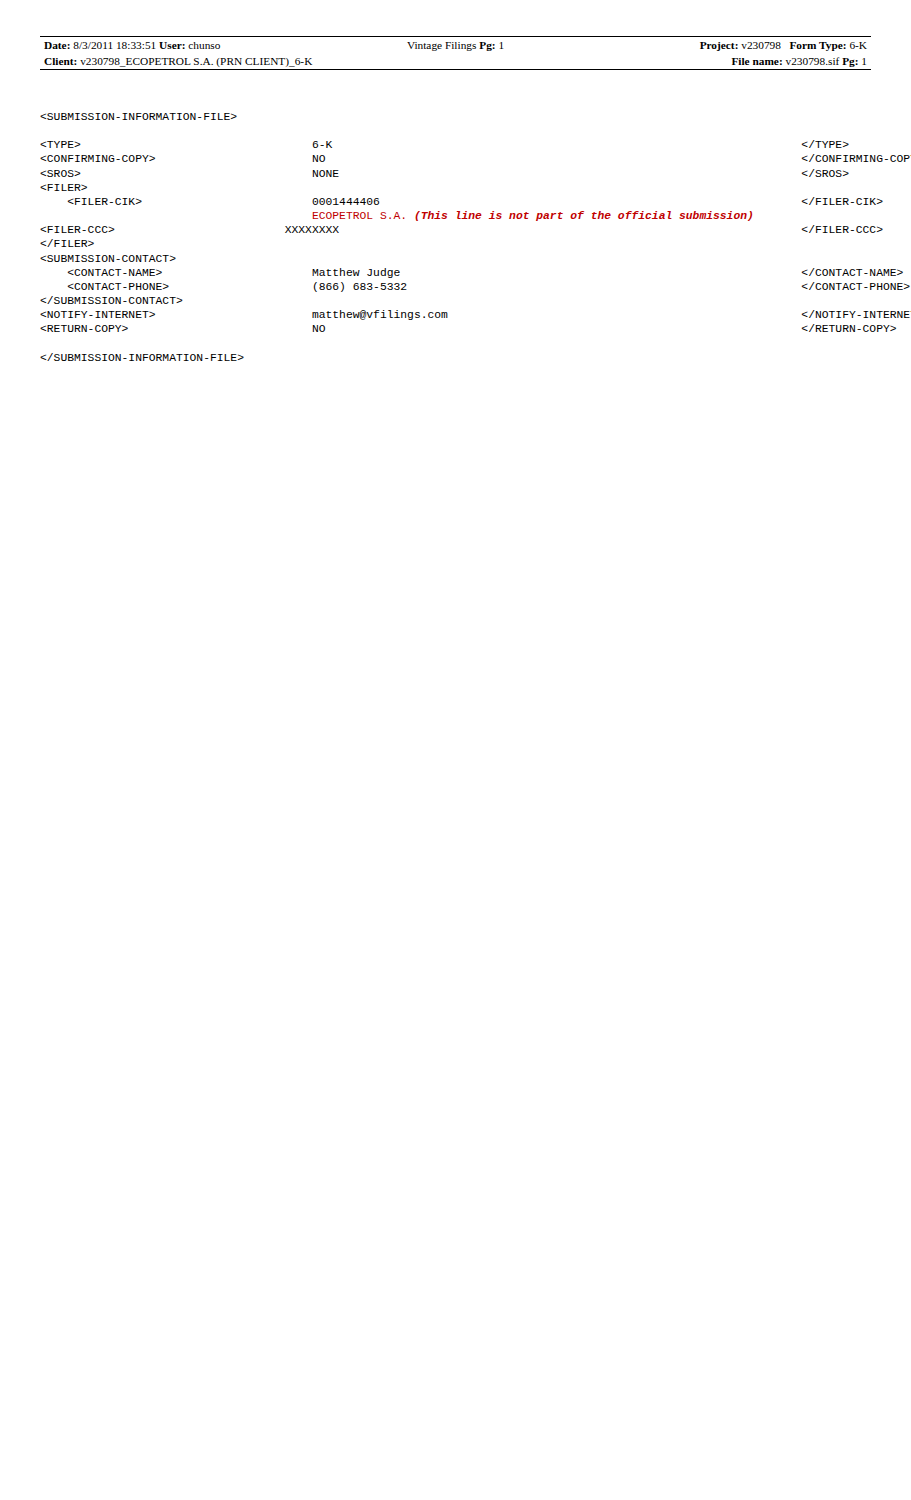| Date: 8/3/2011 18:33:51 User: chunso | Vintage Filings Pg: 1 | Project: v230798 Form Type: 6-K |
| Client: v230798_ECOPETROL S.A. (PRN CLIENT)_6-K | | File name: v230798.sif Pg: 1 |
<SUBMISSION-INFORMATION-FILE>

<TYPE>                                  6-K                                                                     </TYPE>
<CONFIRMING-COPY>                       NO                                                                      </CONFIRMING-COPY>
<SROS>                                  NONE                                                                    </SROS>
<FILER>
    <FILER-CIK>                         0001444406                                                              </FILER-CIK>
                                        ECOPETROL S.A. (This line is not part of the official submission)
<FILER-CCC>                         XXXXXXXX                                                                    </FILER-CCC>
</FILER>
<SUBMISSION-CONTACT>
    <CONTACT-NAME>                      Matthew Judge                                                           </CONTACT-NAME>
    <CONTACT-PHONE>                     (866) 683-5332                                                          </CONTACT-PHONE>
</SUBMISSION-CONTACT>
<NOTIFY-INTERNET>                       matthew@vfilings.com                                                    </NOTIFY-INTERNET>
<RETURN-COPY>                           NO                                                                      </RETURN-COPY>

</SUBMISSION-INFORMATION-FILE>